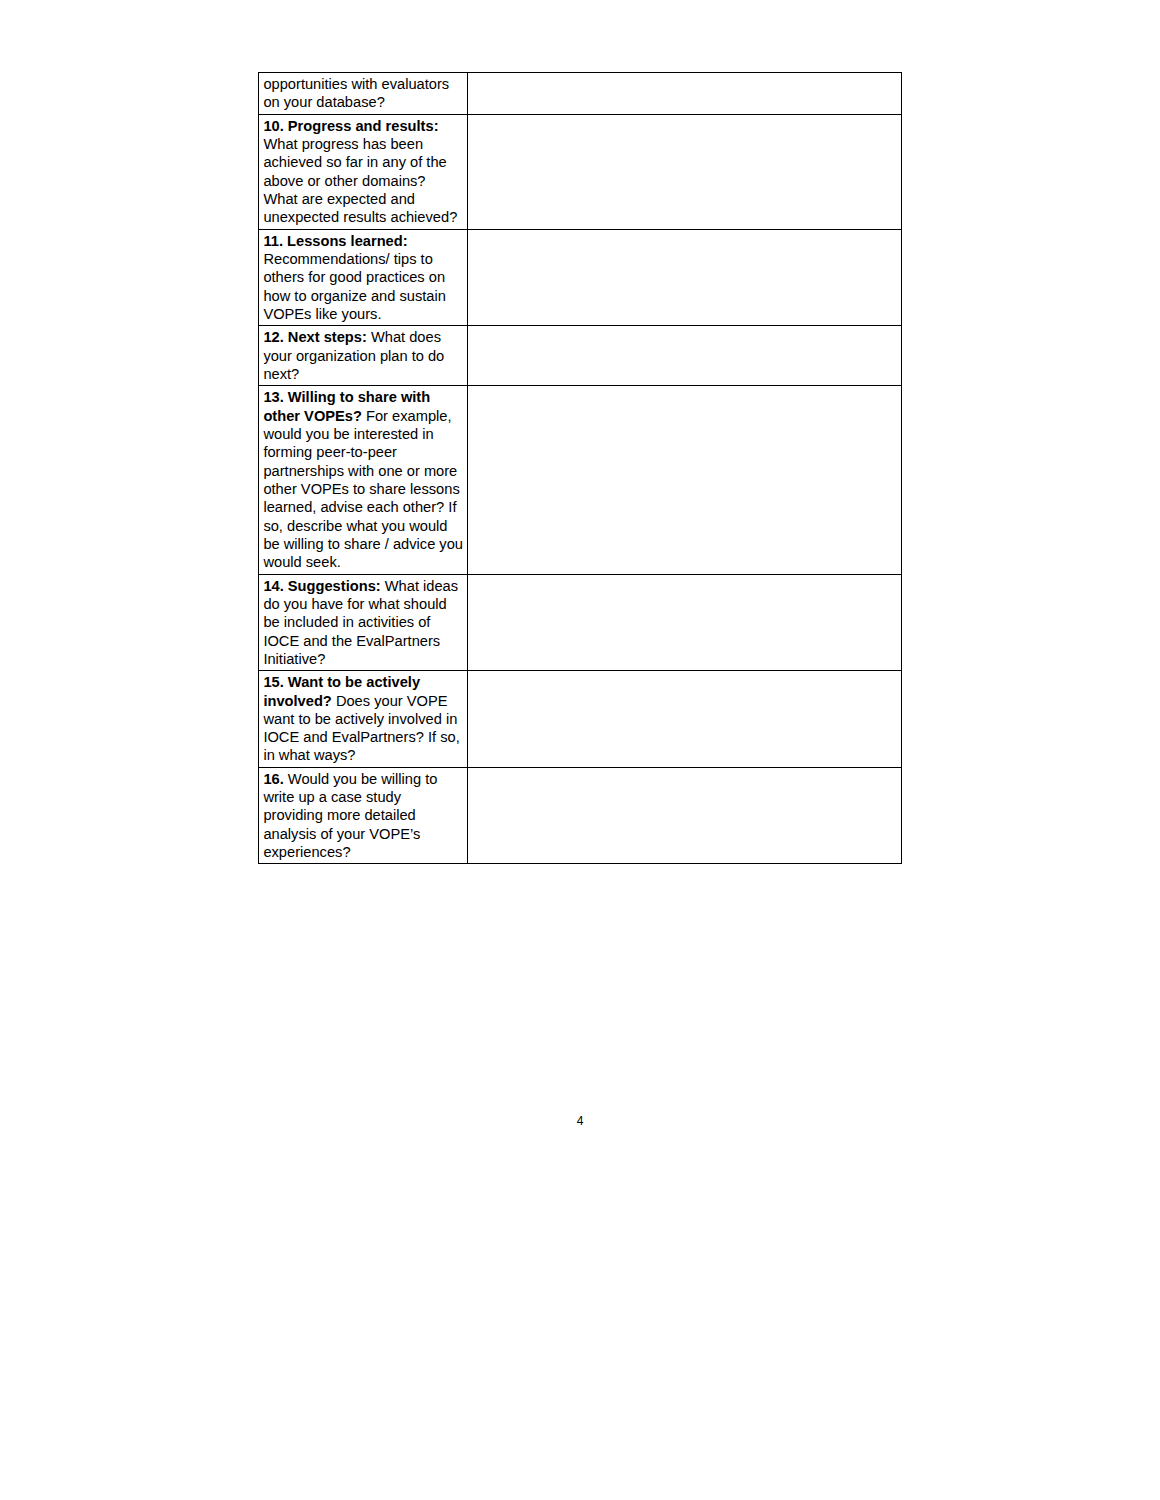| opportunities with evaluators on your database? | |
| 10. Progress and results: What progress has been achieved so far in any of the above or other domains? What are expected and unexpected results achieved? | |
| 11. Lessons learned: Recommendations/ tips to others for good practices on how to organize and sustain VOPEs like yours. | |
| 12. Next steps: What does your organization plan to do next? | |
| 13. Willing to share with other VOPEs? For example, would you be interested in forming peer-to-peer partnerships with one or more other VOPEs to share lessons learned, advise each other? If so, describe what you would be willing to share / advice you would seek. | |
| 14. Suggestions: What ideas do you have for what should be included in activities of IOCE and the EvalPartners Initiative? | |
| 15. Want to be actively involved? Does your VOPE want to be actively involved in IOCE and EvalPartners? If so, in what ways? | |
| 16. Would you be willing to write up a case study providing more detailed analysis of your VOPE’s experiences? | |
4